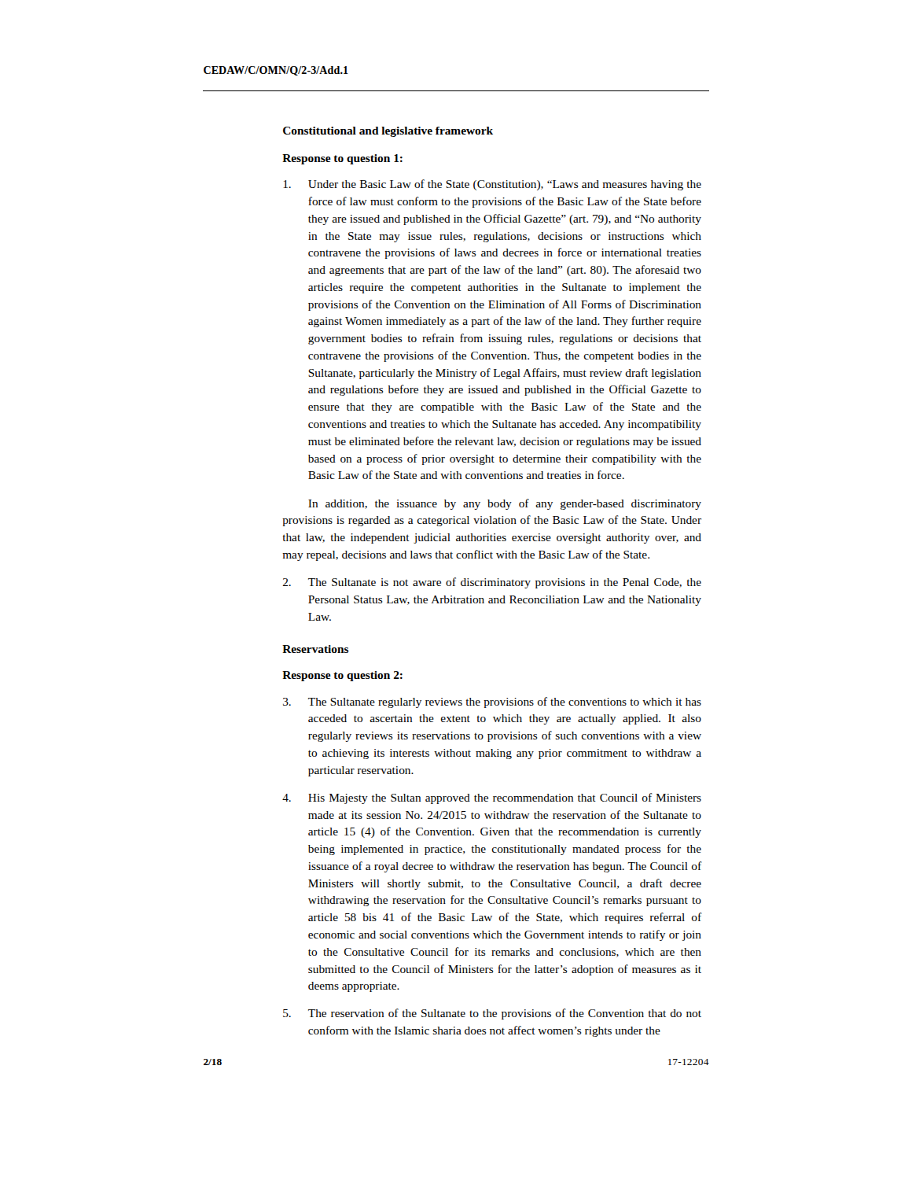CEDAW/C/OMN/Q/2-3/Add.1
Constitutional and legislative framework
Response to question 1:
1. Under the Basic Law of the State (Constitution), “Laws and measures having the force of law must conform to the provisions of the Basic Law of the State before they are issued and published in the Official Gazette” (art. 79), and “No authority in the State may issue rules, regulations, decisions or instructions which contravene the provisions of laws and decrees in force or international treaties and agreements that are part of the law of the land” (art. 80). The aforesaid two articles require the competent authorities in the Sultanate to implement the provisions of the Convention on the Elimination of All Forms of Discrimination against Women immediately as a part of the law of the land. They further require government bodies to refrain from issuing rules, regulations or decisions that contravene the provisions of the Convention. Thus, the competent bodies in the Sultanate, particularly the Ministry of Legal Affairs, must review draft legislation and regulations before they are issued and published in the Official Gazette to ensure that they are compatible with the Basic Law of the State and the conventions and treaties to which the Sultanate has acceded. Any incompatibility must be eliminated before the relevant law, decision or regulations may be issued based on a process of prior oversight to determine their compatibility with the Basic Law of the State and with conventions and treaties in force.
In addition, the issuance by any body of any gender-based discriminatory provisions is regarded as a categorical violation of the Basic Law of the State. Under that law, the independent judicial authorities exercise oversight authority over, and may repeal, decisions and laws that conflict with the Basic Law of the State.
2. The Sultanate is not aware of discriminatory provisions in the Penal Code, the Personal Status Law, the Arbitration and Reconciliation Law and the Nationality Law.
Reservations
Response to question 2:
3. The Sultanate regularly reviews the provisions of the conventions to which it has acceded to ascertain the extent to which they are actually applied. It also regularly reviews its reservations to provisions of such conventions with a view to achieving its interests without making any prior commitment to withdraw a particular reservation.
4. His Majesty the Sultan approved the recommendation that Council of Ministers made at its session No. 24/2015 to withdraw the reservation of the Sultanate to article 15 (4) of the Convention. Given that the recommendation is currently being implemented in practice, the constitutionally mandated process for the issuance of a royal decree to withdraw the reservation has begun. The Council of Ministers will shortly submit, to the Consultative Council, a draft decree withdrawing the reservation for the Consultative Council’s remarks pursuant to article 58 bis 41 of the Basic Law of the State, which requires referral of economic and social conventions which the Government intends to ratify or join to the Consultative Council for its remarks and conclusions, which are then submitted to the Council of Ministers for the latter’s adoption of measures as it deems appropriate.
5. The reservation of the Sultanate to the provisions of the Convention that do not conform with the Islamic sharia does not affect women’s rights under the
2/18 17-12204